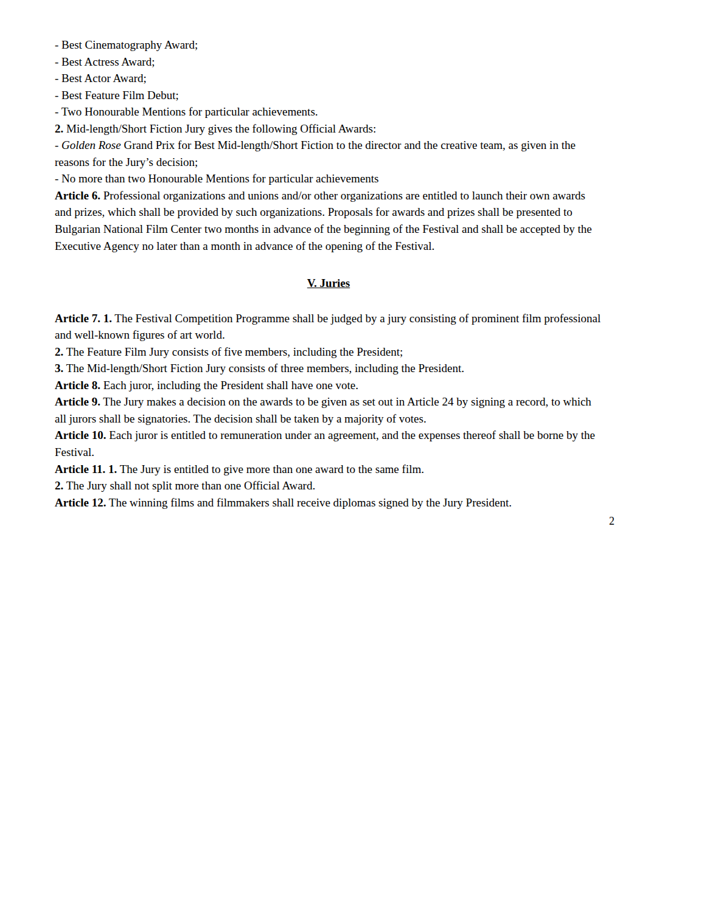- Best Cinematography Award;
- Best Actress Award;
- Best Actor Award;
- Best Feature Film Debut;
- Two Honourable Mentions for particular achievements.
2. Mid-length/Short Fiction Jury gives the following Official Awards:
- Golden Rose Grand Prix for Best Mid-length/Short Fiction to the director and the creative team, as given in the reasons for the Jury’s decision;
- No more than two Honourable Mentions for particular achievements
Article 6. Professional organizations and unions and/or other organizations are entitled to launch their own awards and prizes, which shall be provided by such organizations. Proposals for awards and prizes shall be presented to Bulgarian National Film Center two months in advance of the beginning of the Festival and shall be accepted by the Executive Agency no later than a month in advance of the opening of the Festival.
V. Juries
Article 7. 1. The Festival Competition Programme shall be judged by a jury consisting of prominent film professional and well-known figures of art world.
2. The Feature Film Jury consists of five members, including the President;
3. The Mid-length/Short Fiction Jury consists of three members, including the President.
Article 8. Each juror, including the President shall have one vote.
Article 9. The Jury makes a decision on the awards to be given as set out in Article 24 by signing a record, to which all jurors shall be signatories. The decision shall be taken by a majority of votes.
Article 10. Each juror is entitled to remuneration under an agreement, and the expenses thereof shall be borne by the Festival.
Article 11. 1. The Jury is entitled to give more than one award to the same film.
2. The Jury shall not split more than one Official Award.
Article 12. The winning films and filmmakers shall receive diplomas signed by the Jury President.
2